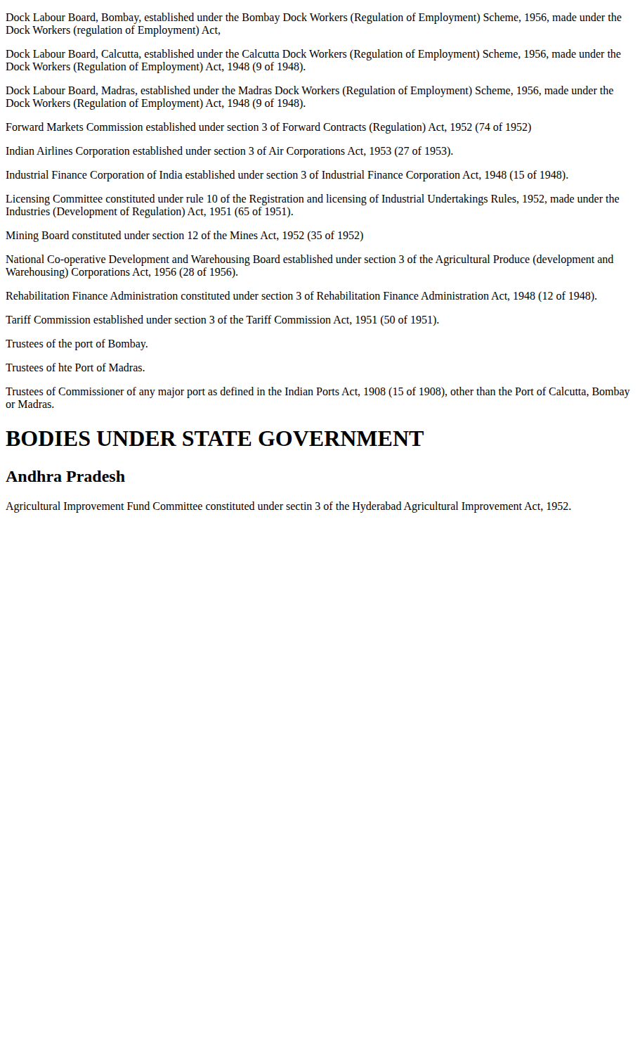Dock Labour Board, Bombay, established under the Bombay Dock Workers (Regulation of Employment) Scheme, 1956, made under the Dock Workers (regulation of Employment) Act,
Dock Labour Board, Calcutta, established under the Calcutta Dock Workers (Regulation of Employment) Scheme, 1956, made under the Dock Workers (Regulation of Employment) Act, 1948 (9 of 1948).
Dock Labour Board, Madras, established under the Madras Dock Workers (Regulation of Employment) Scheme, 1956, made under the Dock Workers (Regulation of Employment) Act, 1948 (9 of 1948).
Forward Markets Commission established under section 3 of Forward Contracts (Regulation) Act, 1952 (74 of 1952)
Indian Airlines Corporation established under section 3 of Air Corporations Act, 1953 (27 of 1953).
Industrial Finance Corporation of India established under section 3 of Industrial Finance Corporation Act, 1948 (15 of 1948).
Licensing Committee constituted under rule 10 of the Registration and licensing of Industrial Undertakings Rules, 1952, made under the Industries (Development of Regulation) Act, 1951 (65 of 1951).
Mining Board constituted under section 12 of the Mines Act, 1952 (35 of 1952)
National Co-operative Development and Warehousing Board established under section 3 of the Agricultural Produce (development and Warehousing) Corporations Act, 1956 (28 of 1956).
Rehabilitation Finance Administration constituted under section 3 of Rehabilitation Finance Administration Act, 1948 (12 of 1948).
Tariff Commission established under section 3 of the Tariff Commission Act, 1951 (50 of 1951).
Trustees of the port of Bombay.
Trustees of hte Port of Madras.
Trustees of Commissioner of any major port as defined in the Indian Ports Act, 1908 (15 of 1908), other than the Port of Calcutta, Bombay or Madras.
BODIES UNDER STATE GOVERNMENT
Andhra Pradesh
Agricultural Improvement Fund Committee constituted under sectin 3 of the Hyderabad Agricultural Improvement Act, 1952.